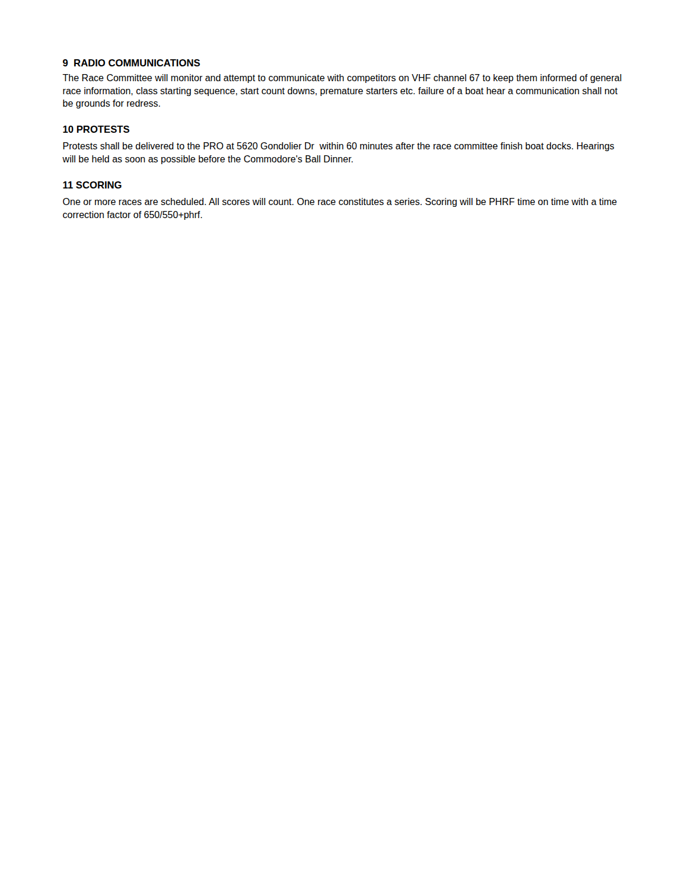9 RADIO COMMUNICATIONS
The Race Committee will monitor and attempt to communicate with competitors on VHF channel 67 to keep them informed of general race information, class starting sequence, start count downs, premature starters etc. failure of a boat hear a communication shall not be grounds for redress.
10 PROTESTS
Protests shall be delivered to the PRO at 5620 Gondolier Dr within 60 minutes after the race committee finish boat docks. Hearings will be held as soon as possible before the Commodore's Ball Dinner.
11 SCORING
One or more races are scheduled. All scores will count. One race constitutes a series. Scoring will be PHRF time on time with a time correction factor of 650/550+phrf.